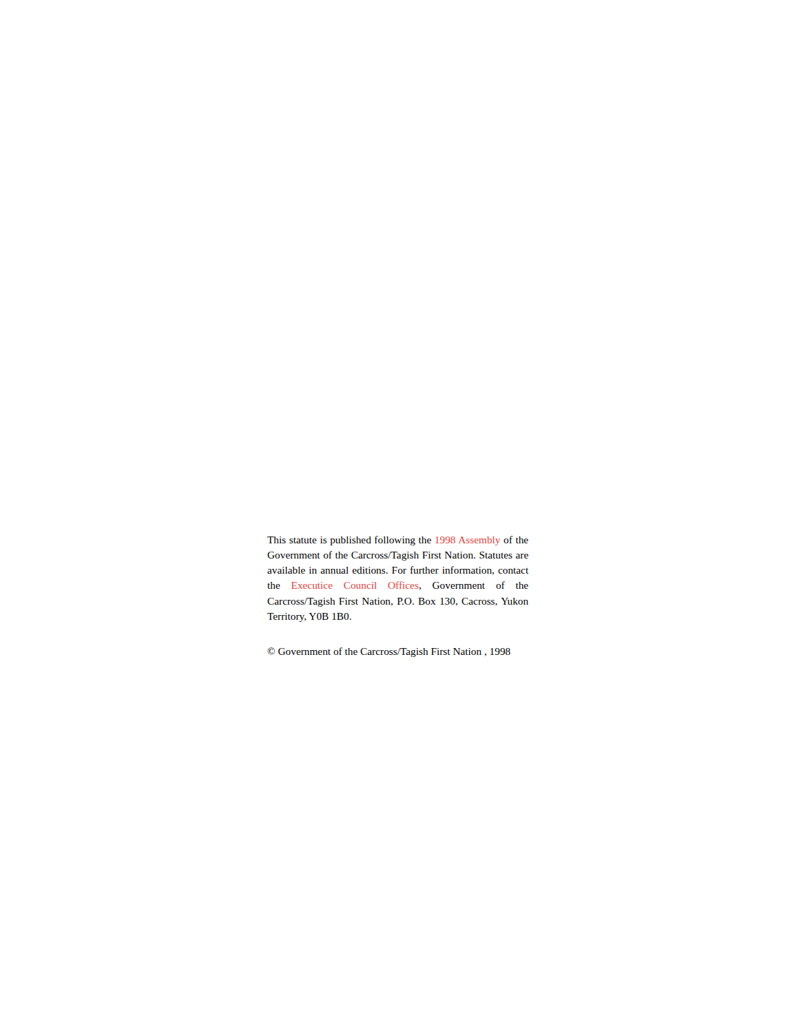This statute is published following the 1998 Assembly of the Government of the Carcross/Tagish First Nation. Statutes are available in annual editions. For further information, contact the Executice Council Offices, Government of the Carcross/Tagish First Nation, P.O. Box 130, Cacross, Yukon Territory, Y0B 1B0.
© Government of the Carcross/Tagish First Nation , 1998